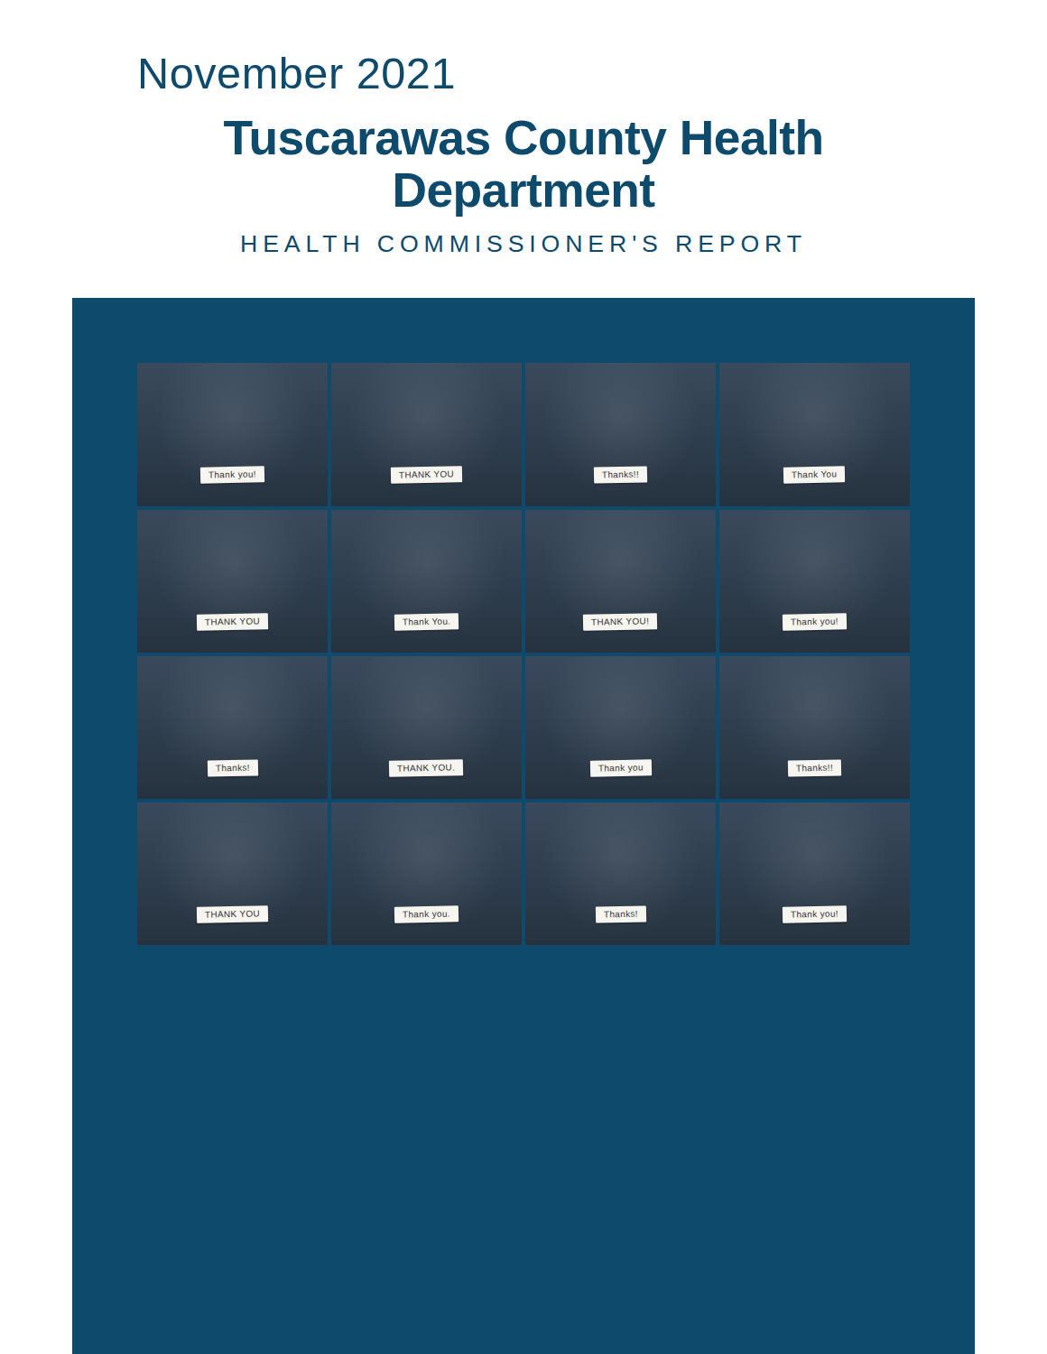November 2021
Tuscarawas County Health Department
Health Commissioner's Report
Thank you!
Staff member holding a handwritten sign reading “Thank you!”
THANK YOU
Staff member in a blue Public Health shirt holding a sign reading “THANK YOU”
Thanks!!
Staff member holding a sign reading “Thanks!!”
Thank You
Staff member at a desk holding a sign reading “Thank You”
THANK YOU
Staff member holding a sign reading “THANK YOU”
Thank You.
Staff member holding a sign reading “Thank You.”
THANK YOU!
Masked staff member holding a sign reading “THANK YOU!”
Thank you!
Staff member by a window holding a sign reading “Thank you!”
Thanks!
Staff member holding a sign reading “Thanks!”
THANK YOU.
Staff member in front of a WIC rainbow mural holding a sign reading “THANK YOU.”
Thank you
Staff member in front of a Public Health banner holding a sign reading “Thank you”
Thanks!!
Staff member in front of a Public Health banner holding a sign reading “Thanks!!”
THANK YOU
Staff member at a desk holding a sign reading “THANK YOU”
Thank you.
Staff member at a desk holding a sign reading “Thank you.”
Thanks!
Staff member at a desk holding a sign reading “Thanks!”
Thank you!
Staff member in front of a county map holding a sign reading “Thank you!”